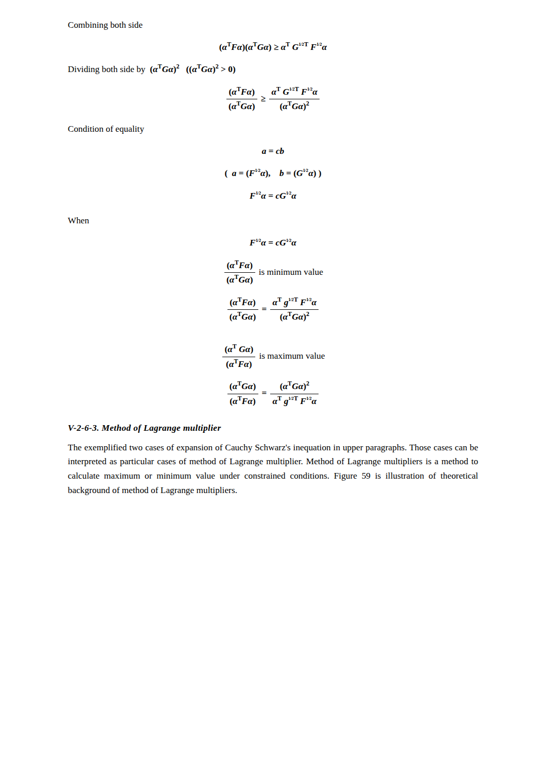Combining both side
(αTFα)(αTGα) ≥ αT G1⁄2T F1⁄2α
Dividing both side by (αTGα)2 ((αTGα)2 > 0)
(αTFα)(αTGα) ≥ αT G1⁄2T F1⁄2α(αTGα)2
Condition of equality
a = cb
( a = (F1⁄2α), b = (G1⁄2α) )
F1⁄2α = cG1⁄2α
When
F1⁄2α = cG1⁄2α
(αTFα)(αTGα) is minimum value
(αTFα)(αTGα) = αT g1⁄2T F1⁄2α(αTGα)2
(αT Gα)(αTFα) is maximum value
(αTGα)(αTFα) = (αTGα)2 αT g1⁄2T F1⁄2α
V-2-6-3. Method of Lagrange multiplier
The exemplified two cases of expansion of Cauchy Schwarz's inequation in upper paragraphs. Those cases can be interpreted as particular cases of method of Lagrange multiplier. Method of Lagrange multipliers is a method to calculate maximum or minimum value under constrained conditions. Figure 59 is illustration of theoretical background of method of Lagrange multipliers.